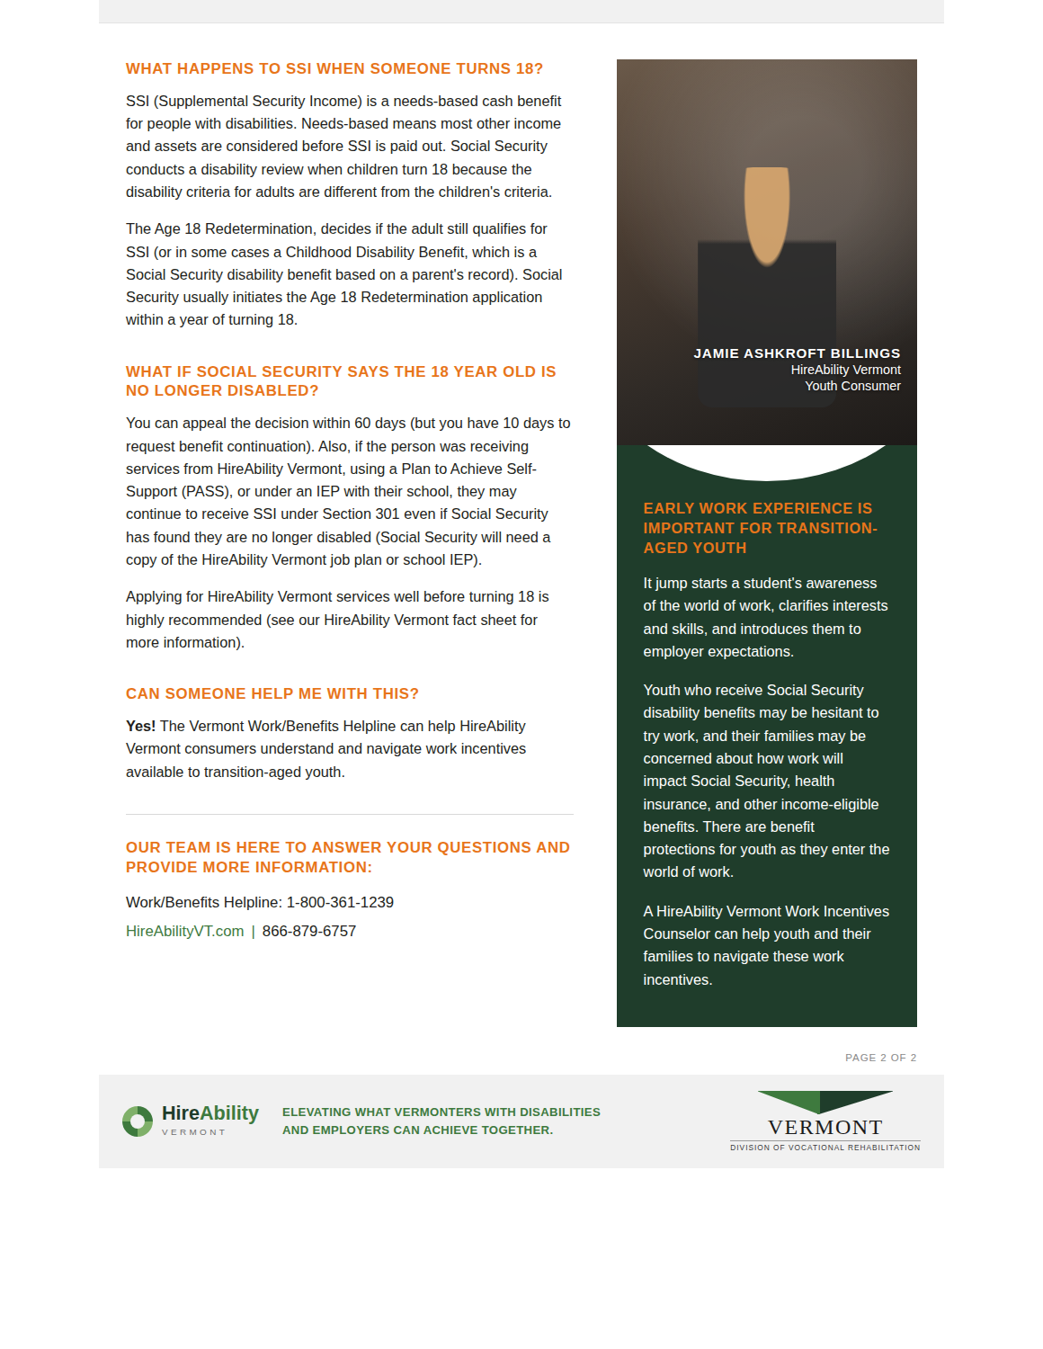What happens to SSI when someone turns 18?
SSI (Supplemental Security Income) is a needs-based cash benefit for people with disabilities. Needs-based means most other income and assets are considered before SSI is paid out. Social Security conducts a disability review when children turn 18 because the disability criteria for adults are different from the children's criteria.
The Age 18 Redetermination, decides if the adult still qualifies for SSI (or in some cases a Childhood Disability Benefit, which is a Social Security disability benefit based on a parent's record). Social Security usually initiates the Age 18 Redetermination application within a year of turning 18.
What if Social Security says the 18 year old is no longer disabled?
You can appeal the decision within 60 days (but you have 10 days to request benefit continuation). Also, if the person was receiving services from HireAbility Vermont, using a Plan to Achieve Self-Support (PASS), or under an IEP with their school, they may continue to receive SSI under Section 301 even if Social Security has found they are no longer disabled (Social Security will need a copy of the HireAbility Vermont job plan or school IEP).
Applying for HireAbility Vermont services well before turning 18 is highly recommended (see our HireAbility Vermont fact sheet for more information).
Can someone help me with this?
Yes! The Vermont Work/Benefits Helpline can help HireAbility Vermont consumers understand and navigate work incentives available to transition-aged youth.
Our team is here to answer your questions and provide more information:
Work/Benefits Helpline: 1-800-361-1239
HireAbilityVT.com|866-879-6757
Jamie Ashkroft Billings
HireAbility Vermont
Youth Consumer
Early work experience is important for transition-aged youth
It jump starts a student's awareness of the world of work, clarifies interests and skills, and introduces them to employer expectations.
Youth who receive Social Security disability benefits may be hesitant to try work, and their families may be concerned about how work will impact Social Security, health insurance, and other income-eligible benefits. There are benefit protections for youth as they enter the world of work.
A HireAbility Vermont Work Incentives Counselor can help youth and their families to navigate these work incentives.
Page 2 of 2
HireAbility
Vermont
Elevating what Vermonters with disabilities
and employers can achieve together.
VERMONT
Division of Vocational Rehabilitation